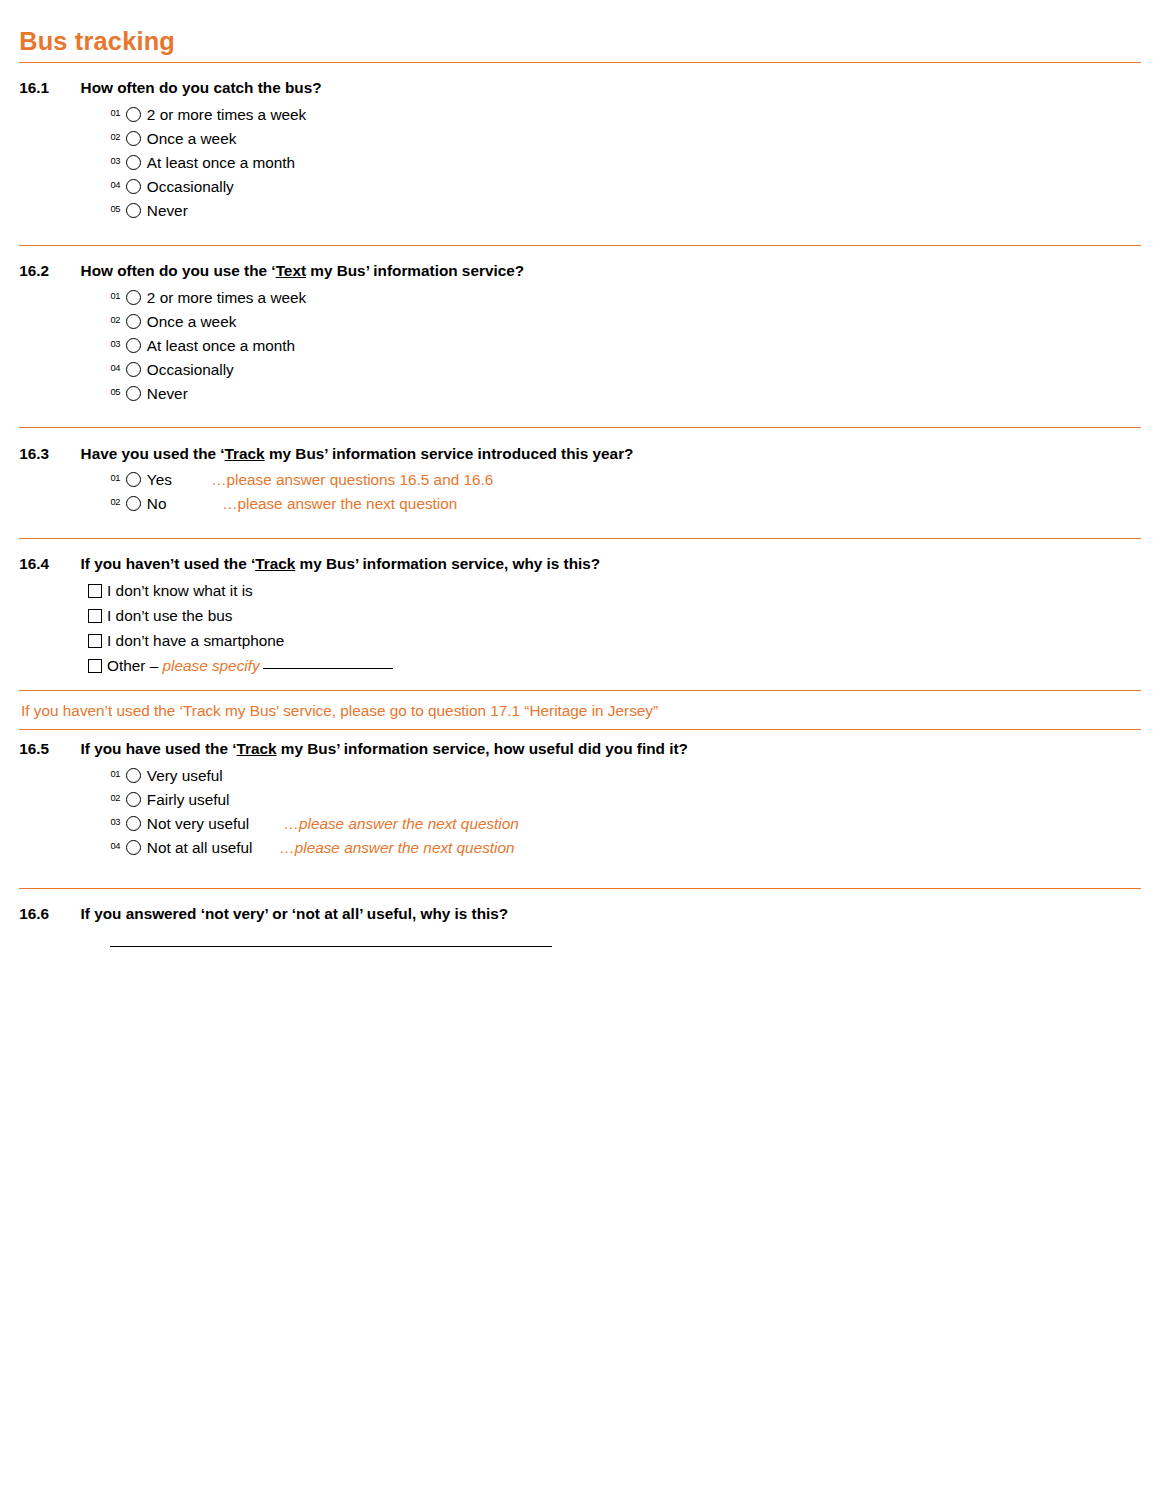Bus tracking
16.1
How often do you catch the bus?
01 2 or more times a week
02 Once a week
03 At least once a month
04 Occasionally
05 Never
16.2
How often do you use the ‘Text my Bus’ information service?
01 2 or more times a week
02 Once a week
03 At least once a month
04 Occasionally
05 Never
16.3
Have you used the ‘Track my Bus’ information service introduced this year?
01 Yes…please answer questions 16.5 and 16.6
02 No…please answer the next question
16.4
If you haven’t used the ‘Track my Bus’ information service, why is this?
I don’t know what it is
I don’t use the bus
I don’t have a smartphone
Other – please specify
If you haven’t used the ‘Track my Bus’ service, please go to question 17.1 “Heritage in Jersey”
16.5
If you have used the ‘Track my Bus’ information service, how useful did you find it?
01 Very useful
02 Fairly useful
03 Not very useful…please answer the next question
04 Not at all useful…please answer the next question
16.6
If you answered ‘not very’ or ‘not at all’ useful, why is this?